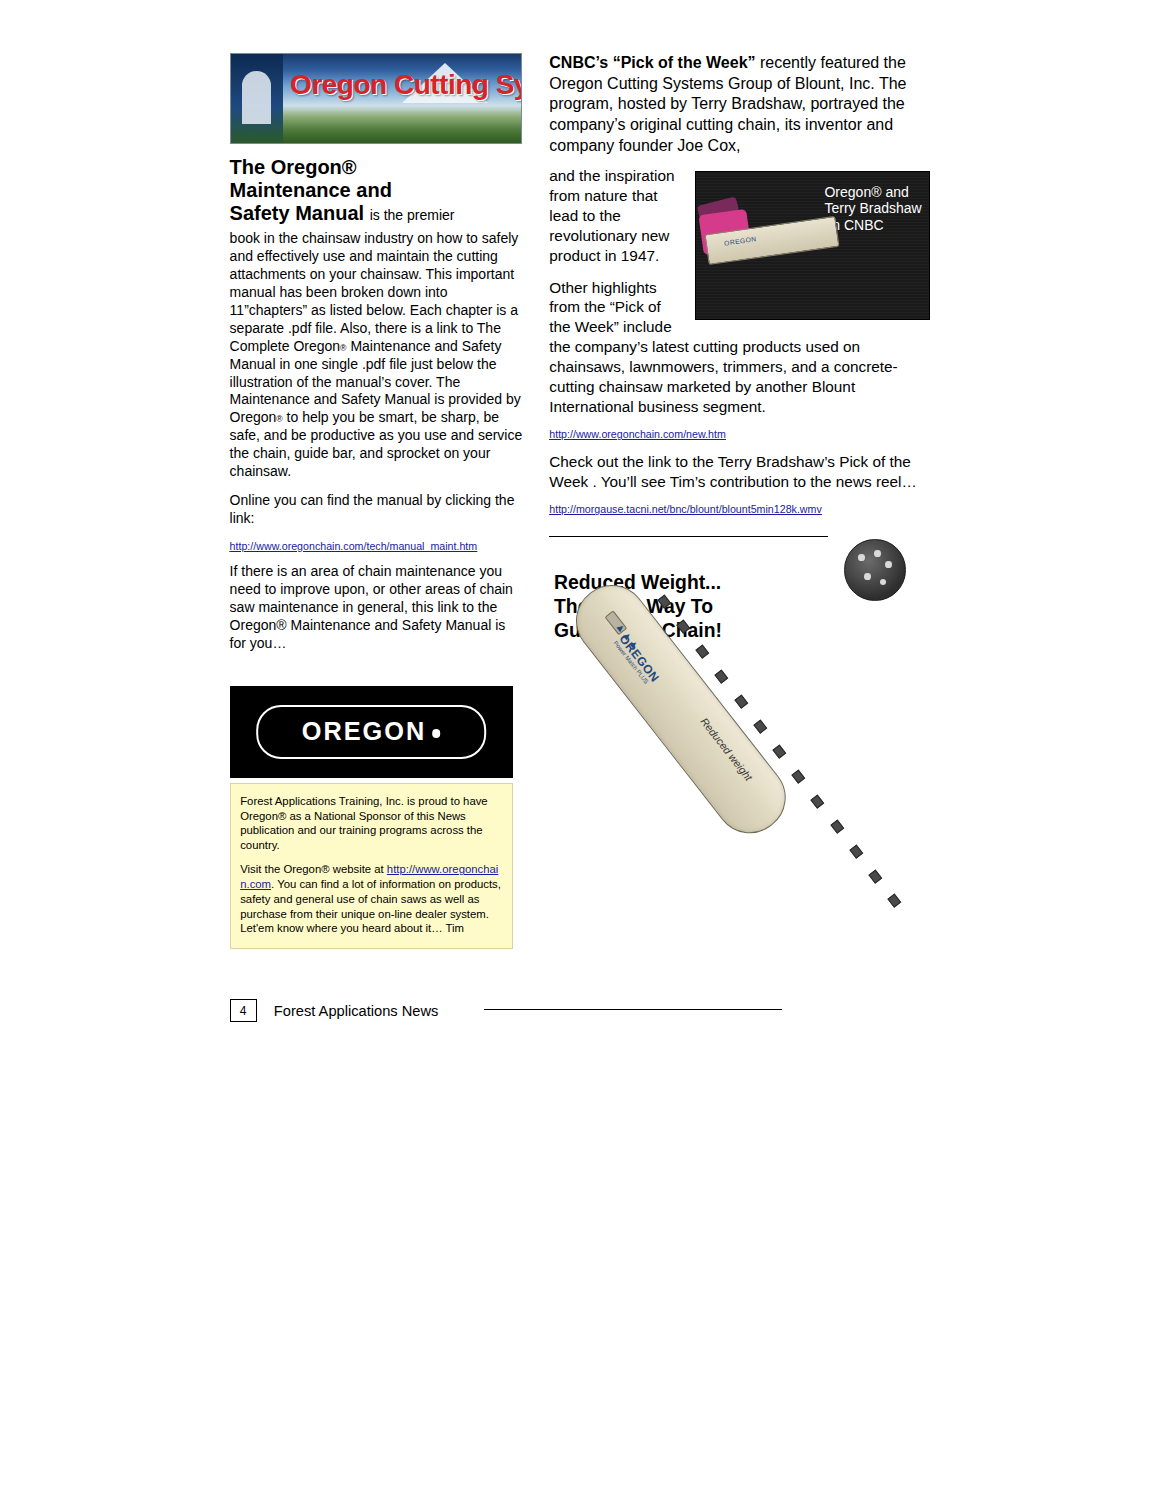Oregon Cutting Systems
The Oregon®
Maintenance and
Safety Manual is the premier
book in the chainsaw industry on how to safely and effectively use and maintain the cutting attachments on your chainsaw. This important manual has been broken down into 11”chapters” as listed below. Each chapter is a separate .pdf file. Also, there is a link to The Complete Oregon® Maintenance and Safety Manual in one single .pdf file just below the illustration of the manual’s cover. The Maintenance and Safety Manual is provided by Oregon® to help you be smart, be sharp, be safe, and be productive as you use and service the chain, guide bar, and sprocket on your chainsaw.
Online you can find the manual by clicking the link:
http://www.oregonchain.com/tech/manual_maint.htm
If there is an area of chain maintenance you need to improve upon, or other areas of chain saw maintenance in general, this link to the Oregon® Maintenance and Safety Manual is for you…
OREGON
Forest Applications Training, Inc. is proud to have Oregon® as a National Sponsor of this News publication and our training programs across the country.
Visit the Oregon® website at http://www.oregonchain.com. You can find a lot of information on products, safety and general use of chain saws as well as purchase from their unique on-line dealer system. Let'em know where you heard about it… Tim
CNBC’s “Pick of the Week” recently featured the Oregon Cutting Systems Group of Blount, Inc. The program, hosted by Terry Bradshaw, portrayed the company’s original cutting chain, its inventor and company founder Joe Cox,
Oregon® and
Terry Bradshaw
on CNBC
and the inspiration from nature that lead to the revolutionary new product in 1947.
Other highlights from the “Pick of the Week” include the company’s latest cutting products used on chainsaws, lawnmowers, trimmers, and a concrete-cutting chainsaw marketed by another Blount International business segment.
http://www.oregonchain.com/new.htm
Check out the link to the Terry Bradshaw’s Pick of the Week . You’ll see Tim’s contribution to the news reel…
http://morgause.tacni.net/bnc/blount/blount5min128k.wmv
Reduced Weight...
The Light Way To
Guide Your Chain!
▲▲▲ OREGON Power Match PLUS Reduced weight
4
Forest Applications News